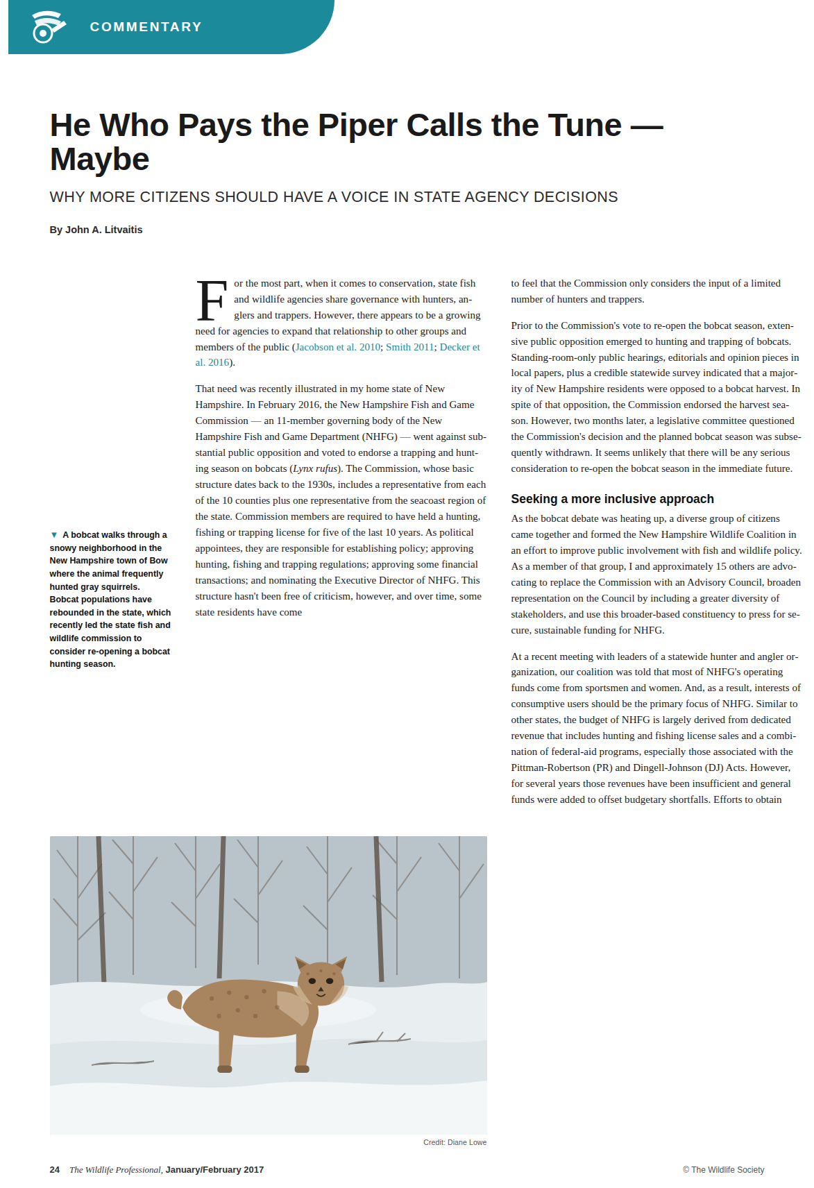COMMENTARY
He Who Pays the Piper Calls the Tune — Maybe
WHY MORE CITIZENS SHOULD HAVE A VOICE IN STATE AGENCY DECISIONS
By John A. Litvaitis
▼ A bobcat walks through a snowy neighborhood in the New Hampshire town of Bow where the animal frequently hunted gray squirrels. Bobcat populations have rebounded in the state, which recently led the state fish and wildlife commission to consider re-opening a bobcat hunting season.
For the most part, when it comes to conservation, state fish and wildlife agencies share governance with hunters, anglers and trappers. However, there appears to be a growing need for agencies to expand that relationship to other groups and members of the public (Jacobson et al. 2010; Smith 2011; Decker et al. 2016).
That need was recently illustrated in my home state of New Hampshire. In February 2016, the New Hampshire Fish and Game Commission — an 11-member governing body of the New Hampshire Fish and Game Department (NHFG) — went against substantial public opposition and voted to endorse a trapping and hunting season on bobcats (Lynx rufus). The Commission, whose basic structure dates back to the 1930s, includes a representative from each of the 10 counties plus one representative from the seacoast region of the state. Commission members are required to have held a hunting, fishing or trapping license for five of the last 10 years. As political appointees, they are responsible for establishing policy; approving hunting, fishing and trapping regulations; approving some financial transactions; and nominating the Executive Director of NHFG. This structure hasn't been free of criticism, however, and over time, some state residents have come
to feel that the Commission only considers the input of a limited number of hunters and trappers.
Prior to the Commission's vote to re-open the bobcat season, extensive public opposition emerged to hunting and trapping of bobcats. Standing-room-only public hearings, editorials and opinion pieces in local papers, plus a credible statewide survey indicated that a majority of New Hampshire residents were opposed to a bobcat harvest. In spite of that opposition, the Commission endorsed the harvest season. However, two months later, a legislative committee questioned the Commission's decision and the planned bobcat season was subsequently withdrawn. It seems unlikely that there will be any serious consideration to re-open the bobcat season in the immediate future.
Seeking a more inclusive approach
As the bobcat debate was heating up, a diverse group of citizens came together and formed the New Hampshire Wildlife Coalition in an effort to improve public involvement with fish and wildlife policy. As a member of that group, I and approximately 15 others are advocating to replace the Commission with an Advisory Council, broaden representation on the Council by including a greater diversity of stakeholders, and use this broader-based constituency to press for secure, sustainable funding for NHFG.
At a recent meeting with leaders of a statewide hunter and angler organization, our coalition was told that most of NHFG's operating funds come from sportsmen and women. And, as a result, interests of consumptive users should be the primary focus of NHFG. Similar to other states, the budget of NHFG is largely derived from dedicated revenue that includes hunting and fishing license sales and a combination of federal-aid programs, especially those associated with the Pittman-Robertson (PR) and Dingell-Johnson (DJ) Acts. However, for several years those revenues have been insufficient and general funds were added to offset budgetary shortfalls. Efforts to obtain
Credit: Diane Lowe
24 The Wildlife Professional, January/February 2017
© The Wildlife Society